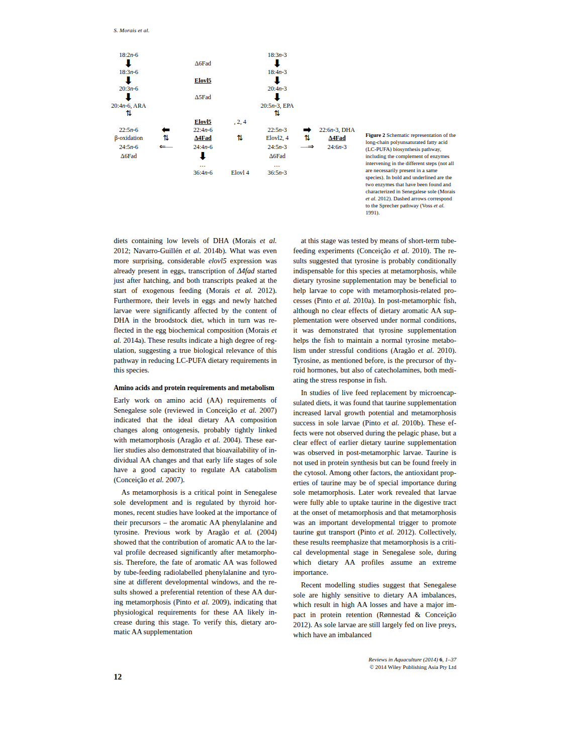S. Morais et al.
18:2n-6
18:3n-3
⬇
Δ6Fad
⬇
18:3n-6
18:4n-3
⬇
Elovl5
⬇
20:3n-6
20:4n-3
⬇
Δ5Fad
⬇
20:4n-6, ARA
20:5n-3, EPA
⇅
⇅
Elovl5
, 2, 4
22:5n-6
⬅
22:4n-6
22:5n-3
➡
22:6n-3, DHA
β-oxidation
⇅
Δ4Fad
⇅
Elovl2, 4
⇅
Δ4Fad
24:5n-6
⇐—
24:4n-6
24:5n-3
—⇒
24:6n-3
Δ6Fad
⬇
Δ6Fad
…
…
36:4n-6
Elovl 4
36:5n-3
Figure 2 Schematic representation of the long-chain polyunsaturated fatty acid (LC-PUFA) biosynthesis pathway, including the complement of enzymes intervening in the different steps (not all are necessarily present in a same species). In bold and underlined are the two enzymes that have been found and characterized in Senegalese sole (Morais et al. 2012). Dashed arrows correspond to the Sprecher pathway (Voss et al. 1991).
diets containing low levels of DHA (Morais et al. 2012; Navarro-Guillén et al. 2014b). What was even more surprising, considerable elovl5 expression was already present in eggs, transcription of Δ4fad started just after hatching, and both transcripts peaked at the start of exogenous feeding (Morais et al. 2012). Furthermore, their levels in eggs and newly hatched larvae were significantly affected by the content of DHA in the broodstock diet, which in turn was reflected in the egg biochemical composition (Morais et al. 2014a). These results indicate a high degree of regulation, suggesting a true biological relevance of this pathway in reducing LC-PUFA dietary requirements in this species.
Amino acids and protein requirements and metabolism
Early work on amino acid (AA) requirements of Senegalese sole (reviewed in Conceição et al. 2007) indicated that the ideal dietary AA composition changes along ontogenesis, probably tightly linked with metamorphosis (Aragão et al. 2004). These earlier studies also demonstrated that bioavailability of individual AA changes and that early life stages of sole have a good capacity to regulate AA catabolism (Conceição et al. 2007).
As metamorphosis is a critical point in Senegalese sole development and is regulated by thyroid hormones, recent studies have looked at the importance of their precursors – the aromatic AA phenylalanine and tyrosine. Previous work by Aragão et al. (2004) showed that the contribution of aromatic AA to the larval profile decreased significantly after metamorphosis. Therefore, the fate of aromatic AA was followed by tube-feeding radiolabelled phenylalanine and tyrosine at different developmental windows, and the results showed a preferential retention of these AA during metamorphosis (Pinto et al. 2009), indicating that physiological requirements for these AA likely increase during this stage. To verify this, dietary aromatic AA supplementation
at this stage was tested by means of short-term tube-feeding experiments (Conceição et al. 2010). The results suggested that tyrosine is probably conditionally indispensable for this species at metamorphosis, while dietary tyrosine supplementation may be beneficial to help larvae to cope with metamorphosis-related processes (Pinto et al. 2010a). In post-metamorphic fish, although no clear effects of dietary aromatic AA supplementation were observed under normal conditions, it was demonstrated that tyrosine supplementation helps the fish to maintain a normal tyrosine metabolism under stressful conditions (Aragão et al. 2010). Tyrosine, as mentioned before, is the precursor of thyroid hormones, but also of catecholamines, both mediating the stress response in fish.
In studies of live feed replacement by microencapsulated diets, it was found that taurine supplementation increased larval growth potential and metamorphosis success in sole larvae (Pinto et al. 2010b). These effects were not observed during the pelagic phase, but a clear effect of earlier dietary taurine supplementation was observed in post-metamorphic larvae. Taurine is not used in protein synthesis but can be found freely in the cytosol. Among other factors, the antioxidant properties of taurine may be of special importance during sole metamorphosis. Later work revealed that larvae were fully able to uptake taurine in the digestive tract at the onset of metamorphosis and that metamorphosis was an important developmental trigger to promote taurine gut transport (Pinto et al. 2012). Collectively, these results reemphasize that metamorphosis is a critical developmental stage in Senegalese sole, during which dietary AA profiles assume an extreme importance.
Recent modelling studies suggest that Senegalese sole are highly sensitive to dietary AA imbalances, which result in high AA losses and have a major impact in protein retention (Rønnestad & Conceição 2012). As sole larvae are still largely fed on live preys, which have an imbalanced
Reviews in Aquaculture (2014) 6, 1–37
© 2014 Wiley Publishing Asia Pty Ltd
12